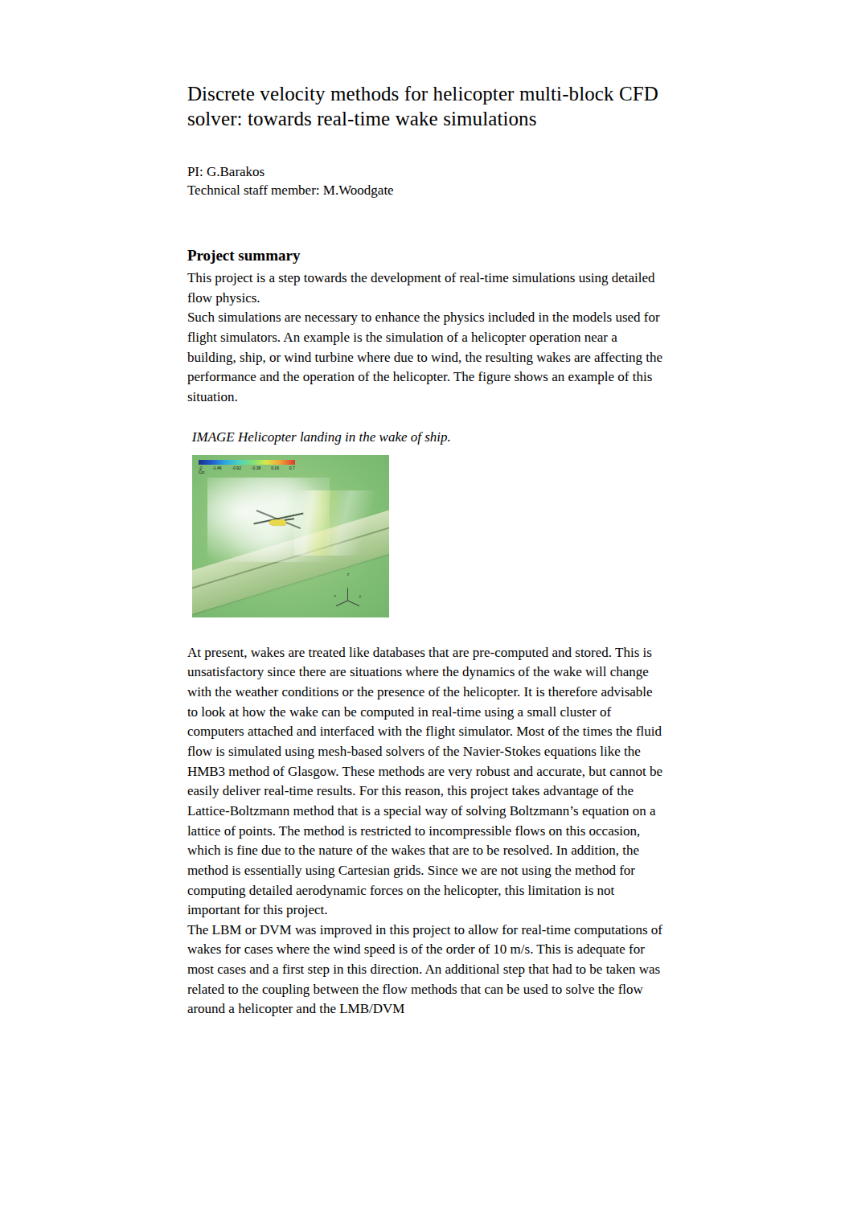Discrete velocity methods for helicopter multi-block CFD solver: towards real-time wake simulations
PI: G.Barakos
Technical staff member: M.Woodgate
Project summary
This project is a step towards the development of real-time simulations using detailed flow physics.
Such simulations are necessary to enhance the physics included in the models used for flight simulators. An example is the simulation of a helicopter operation near a building, ship, or wind turbine where due to wind, the resulting wakes are affecting the performance and the operation of the helicopter. The figure shows an example of this situation.
IMAGE Helicopter landing in the wake of ship.
-2-1.46-0.92-0.380.160.7
Cp:
x y z
At present, wakes are treated like databases that are pre-computed and stored. This is unsatisfactory since there are situations where the dynamics of the wake will change with the weather conditions or the presence of the helicopter. It is therefore advisable to look at how the wake can be computed in real-time using a small cluster of computers attached and interfaced with the flight simulator. Most of the times the fluid flow is simulated using mesh-based solvers of the Navier-Stokes equations like the HMB3 method of Glasgow. These methods are very robust and accurate, but cannot be easily deliver real-time results. For this reason, this project takes advantage of the Lattice-Boltzmann method that is a special way of solving Boltzmann’s equation on a lattice of points. The method is restricted to incompressible flows on this occasion, which is fine due to the nature of the wakes that are to be resolved. In addition, the method is essentially using Cartesian grids. Since we are not using the method for computing detailed aerodynamic forces on the helicopter, this limitation is not important for this project.
The LBM or DVM was improved in this project to allow for real-time computations of wakes for cases where the wind speed is of the order of 10 m/s. This is adequate for most cases and a first step in this direction. An additional step that had to be taken was related to the coupling between the flow methods that can be used to solve the flow around a helicopter and the LMB/DVM